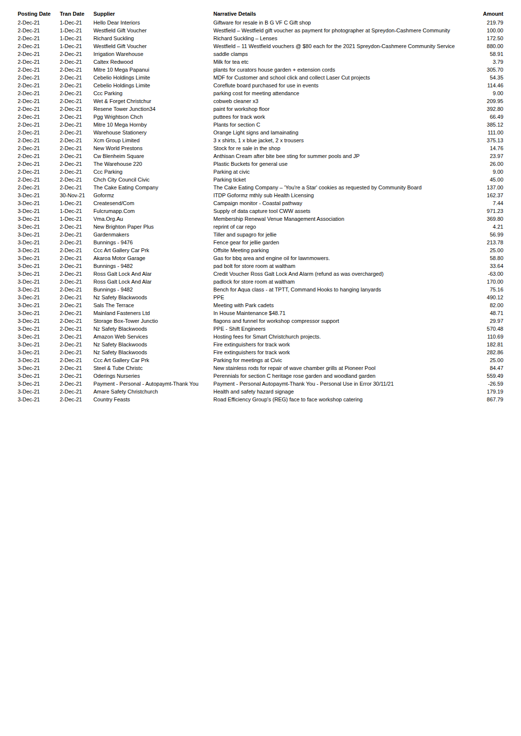| Posting Date | Tran Date | Supplier | Narrative Details | Amount |
| --- | --- | --- | --- | --- |
| 2-Dec-21 | 1-Dec-21 | Hello Dear Interiors | Giftware for resale in B G VF C Gift shop | 219.79 |
| 2-Dec-21 | 1-Dec-21 | Westfield Gift Voucher | Westfield – Westfield gift voucher as payment for photographer at Spreydon-Cashmere Community | 100.00 |
| 2-Dec-21 | 1-Dec-21 | Richard Suckling | Richard Suckling – Lenses | 172.50 |
| 2-Dec-21 | 1-Dec-21 | Westfield Gift Voucher | Westfield – 11 Westfield vouchers @ $80 each for the 2021 Spreydon-Cashmere Community Service | 880.00 |
| 2-Dec-21 | 2-Dec-21 | Irrigation Warehouse | saddle clamps | 58.91 |
| 2-Dec-21 | 2-Dec-21 | Caltex Redwood | Milk for tea etc | 3.79 |
| 2-Dec-21 | 2-Dec-21 | Mitre 10 Mega Papanui | plants for curators house garden + extension cords | 305.70 |
| 2-Dec-21 | 2-Dec-21 | Cebelio Holdings Limite | MDF for Customer and school click and collect Laser Cut projects | 54.35 |
| 2-Dec-21 | 2-Dec-21 | Cebelio Holdings Limite | Coreflute board purchased for use in events | 114.46 |
| 2-Dec-21 | 2-Dec-21 | Ccc Parking | parking cost for meeting attendance | 9.00 |
| 2-Dec-21 | 2-Dec-21 | Wet & Forget Christchur | cobweb cleaner x3 | 209.95 |
| 2-Dec-21 | 2-Dec-21 | Resene Tower Junction34 | paint for workshop floor | 392.80 |
| 2-Dec-21 | 2-Dec-21 | Pgg Wrightson Chch | puttees for track work | 66.49 |
| 2-Dec-21 | 2-Dec-21 | Mitre 10 Mega Hornby | Plants for section C | 385.12 |
| 2-Dec-21 | 2-Dec-21 | Warehouse Stationery | Orange Light signs and lamainating | 111.00 |
| 2-Dec-21 | 2-Dec-21 | Xcm Group Limited | 3 x shirts, 1 x blue jacket, 2 x trousers | 375.13 |
| 2-Dec-21 | 2-Dec-21 | New World Prestons | Stock for re sale in the shop | 14.76 |
| 2-Dec-21 | 2-Dec-21 | Cw Blenheim Square | Anthisan Cream after bite bee sting for summer pools and JP | 23.97 |
| 2-Dec-21 | 2-Dec-21 | The Warehouse 220 | Plastic Buckets for general use | 26.00 |
| 2-Dec-21 | 2-Dec-21 | Ccc Parking | Parking at civic | 9.00 |
| 2-Dec-21 | 2-Dec-21 | Chch City Council Civic | Parking ticket | 45.00 |
| 2-Dec-21 | 2-Dec-21 | The Cake Eating Company | The Cake Eating Company – 'You're a Star' cookies as requested by Community Board | 137.00 |
| 3-Dec-21 | 30-Nov-21 | Goformz | ITDP Goformz mthly sub Health Licensing | 162.37 |
| 3-Dec-21 | 1-Dec-21 | Createsend/Com | Campaign monitor - Coastal pathway | 7.44 |
| 3-Dec-21 | 1-Dec-21 | Fulcrumapp.Com | Supply of data capture tool CWW assets | 971.23 |
| 3-Dec-21 | 1-Dec-21 | Vma.Org.Au | Membership Renewal Venue Management Association | 369.80 |
| 3-Dec-21 | 2-Dec-21 | New Brighton Paper Plus | reprint of car rego | 4.21 |
| 3-Dec-21 | 2-Dec-21 | Gardenmakers | Tiller and supagro for jellie | 56.99 |
| 3-Dec-21 | 2-Dec-21 | Bunnings - 9476 | Fence gear for jellie garden | 213.78 |
| 3-Dec-21 | 2-Dec-21 | Ccc Art Gallery Car Prk | Offsite Meeting parking | 25.00 |
| 3-Dec-21 | 2-Dec-21 | Akaroa Motor Garage | Gas for bbq area and engine oil for lawnmowers. | 58.80 |
| 3-Dec-21 | 2-Dec-21 | Bunnings - 9482 | pad bolt for store room at waltham | 33.64 |
| 3-Dec-21 | 2-Dec-21 | Ross Galt Lock And Alar | Credit Voucher Ross Galt Lock And Alarm (refund as was overcharged) | -63.00 |
| 3-Dec-21 | 2-Dec-21 | Ross Galt Lock And Alar | padlock for store room at waltham | 170.00 |
| 3-Dec-21 | 2-Dec-21 | Bunnings - 9482 | Bench for Aqua class - at TPTT, Command Hooks to hanging lanyards | 75.16 |
| 3-Dec-21 | 2-Dec-21 | Nz Safety Blackwoods | PPE | 490.12 |
| 3-Dec-21 | 2-Dec-21 | Sals The Terrace | Meeting with Park cadets | 82.00 |
| 3-Dec-21 | 2-Dec-21 | Mainland Fasteners Ltd | In House Maintenance $48.71 | 48.71 |
| 3-Dec-21 | 2-Dec-21 | Storage Box-Tower Junctio | flagons and funnel for workshop compressor support | 29.97 |
| 3-Dec-21 | 2-Dec-21 | Nz Safety Blackwoods | PPE - Shift Engineers | 570.48 |
| 3-Dec-21 | 2-Dec-21 | Amazon Web Services | Hosting fees for Smart Christchurch projects. | 110.69 |
| 3-Dec-21 | 2-Dec-21 | Nz Safety Blackwoods | Fire extinguishers for track work | 182.81 |
| 3-Dec-21 | 2-Dec-21 | Nz Safety Blackwoods | Fire extinguishers for track work | 282.86 |
| 3-Dec-21 | 2-Dec-21 | Ccc Art Gallery Car Prk | Parking for meetings at Civic | 25.00 |
| 3-Dec-21 | 2-Dec-21 | Steel & Tube Christc | New stainless rods for repair of wave chamber grills at Pioneer Pool | 84.47 |
| 3-Dec-21 | 2-Dec-21 | Oderings Nurseries | Perennials for section C heritage rose garden and woodland garden | 559.49 |
| 3-Dec-21 | 2-Dec-21 | Payment - Personal - Autopaymt-Thank You | Payment - Personal Autopaymt-Thank You - Personal Use in Error 30/11/21 | -26.59 |
| 3-Dec-21 | 2-Dec-21 | Amare Safety Christchurch | Health and safety hazard signage | 179.19 |
| 3-Dec-21 | 2-Dec-21 | Country Feasts | Road Efficiency Group's (REG) face to face workshop catering | 867.79 |